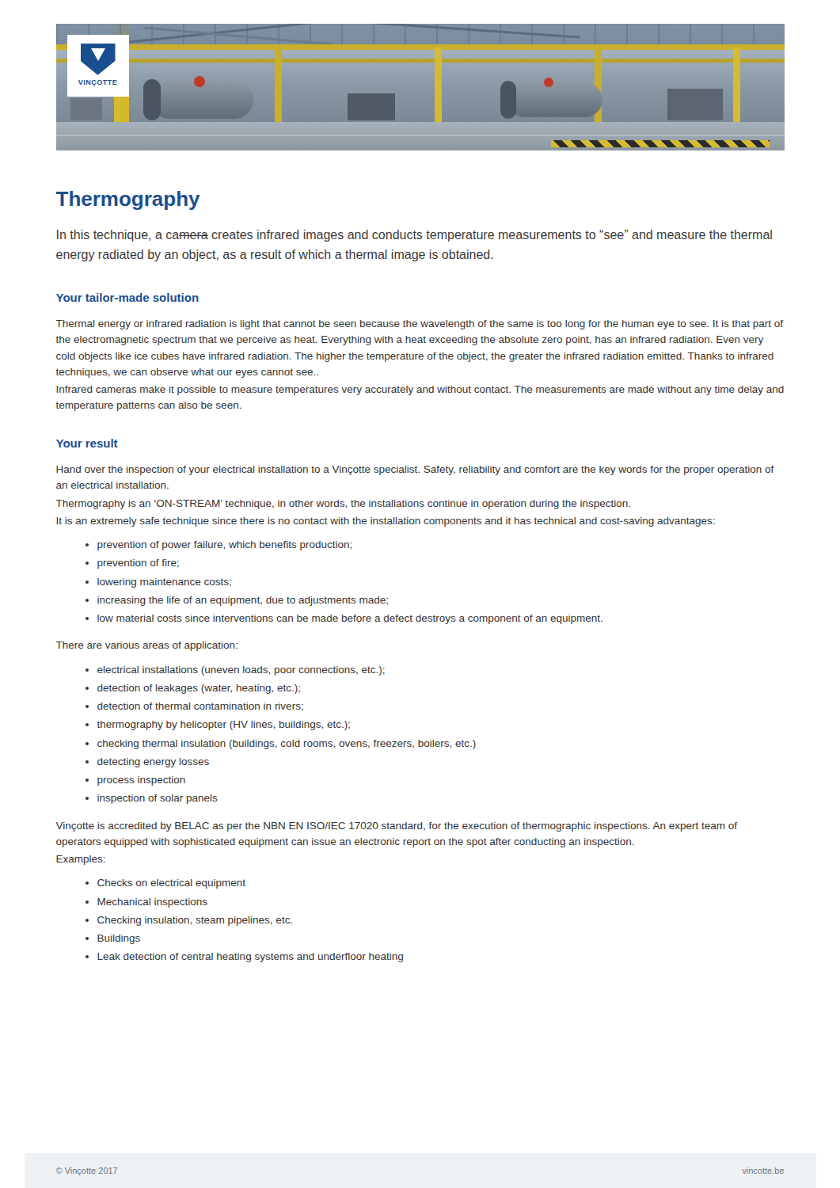VINÇOTTE
Thermography
In this technique, a camera creates infrared images and conducts temperature measurements to “see” and measure the thermal energy radiated by an object, as a result of which a thermal image is obtained.
Your tailor-made solution
Thermal energy or infrared radiation is light that cannot be seen because the wavelength of the same is too long for the human eye to see. It is that part of the electromagnetic spectrum that we perceive as heat. Everything with a heat exceeding the absolute zero point, has an infrared radiation. Even very cold objects like ice cubes have infrared radiation. The higher the temperature of the object, the greater the infrared radiation emitted. Thanks to infrared techniques, we can observe what our eyes cannot see..
Infrared cameras make it possible to measure temperatures very accurately and without contact. The measurements are made without any time delay and temperature patterns can also be seen.
Your result
Hand over the inspection of your electrical installation to a Vinçotte specialist. Safety, reliability and comfort are the key words for the proper operation of an electrical installation.
Thermography is an ‘ON-STREAM’ technique, in other words, the installations continue in operation during the inspection.
It is an extremely safe technique since there is no contact with the installation components and it has technical and cost-saving advantages:
prevention of power failure, which benefits production;
prevention of fire;
lowering maintenance costs;
increasing the life of an equipment, due to adjustments made;
low material costs since interventions can be made before a defect destroys a component of an equipment.
There are various areas of application:
electrical installations (uneven loads, poor connections, etc.);
detection of leakages (water, heating, etc.);
detection of thermal contamination in rivers;
thermography by helicopter (HV lines, buildings, etc.);
checking thermal insulation (buildings, cold rooms, ovens, freezers, boilers, etc.)
detecting energy losses
process inspection
inspection of solar panels
Vinçotte is accredited by BELAC as per the NBN EN ISO/IEC 17020 standard, for the execution of thermographic inspections. An expert team of operators equipped with sophisticated equipment can issue an electronic report on the spot after conducting an inspection.
Examples:
Checks on electrical equipment
Mechanical inspections
Checking insulation, steam pipelines, etc.
Buildings
Leak detection of central heating systems and underfloor heating
© Vinçotte 2017 vincotte.be